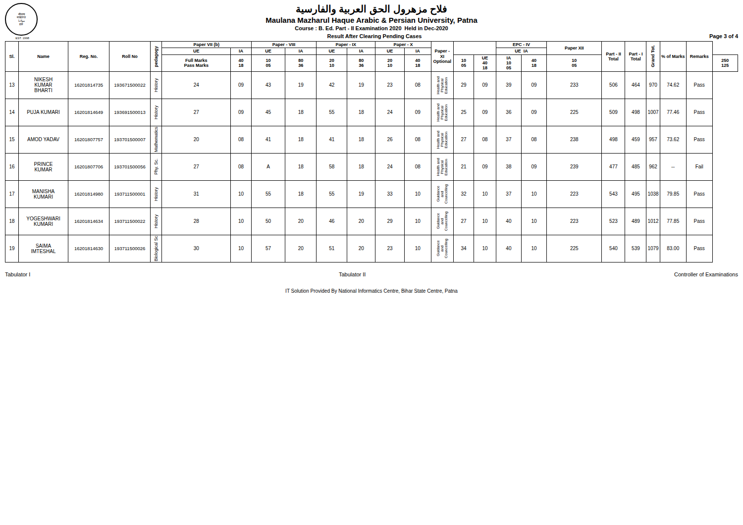मौलाना मजहरुल مولانا हक
EST. 1998
فلاح مزهرول الحق العربية والفارسية
Maulana Mazharul Haque Arabic & Persian University, Patna
Course : B. Ed. Part - II Examination 2020 Held in Dec-2020
Result After Clearing Pending Cases
Page 3 of 4
| Sl. | Name | Reg. No. | Roll No | pedagogy | Paper VII (b) | Paper - VIII | Paper - IX | Paper - X | Paper - XI Optional | | EPC - IV | Paper XII | Part - II Total | Part - I Total | Grand Tot. | % of Marks | Remarks |
| --- | --- | --- | --- | --- | --- | --- | --- | --- | --- | --- | --- | --- | --- | --- | --- | --- | --- |
| UE | IA | UE | IA | UE | IA | UE | IA | UE IA |
| Full Marks Pass Marks | 40 18 | 10 05 | 80 36 | 20 10 | 80 36 | 20 10 | 40 18 | 10 05 | UE 40 18 | IA 10 05 | 40 18 | 10 05 | 250 125 |
| 13 | NIKESH KUMAR BHARTI | 16201814735 | 193671500022 | History | 24 | 09 | 43 | 19 | 42 | 19 | 23 | 08 | Health and Physical Education | 29 | 09 | 39 | 09 | 233 | 506 | 464 | 970 | 74.62 | Pass |
| 14 | PUJA KUMARI | 16201814649 | 193691500013 | History | 27 | 09 | 45 | 18 | 55 | 18 | 24 | 09 | Health and Physical Education | 25 | 09 | 36 | 09 | 225 | 509 | 498 | 1007 | 77.46 | Pass |
| 15 | AMOD YADAV | 16201807757 | 193701500007 | Mathematics | 20 | 08 | 41 | 18 | 41 | 18 | 26 | 08 | Health and Physical Education | 27 | 08 | 37 | 08 | 238 | 498 | 459 | 957 | 73.62 | Pass |
| 16 | PRINCE KUMAR | 16201807706 | 193701500056 | Phy. Sc. | 27 | 08 | A | 18 | 58 | 18 | 24 | 08 | Health and Physical Education | 21 | 09 | 38 | 09 | 239 | 477 | 485 | 962 | -- | Fail |
| 17 | MANISHA KUMARI | 16201814980 | 193711500001 | History | 31 | 10 | 55 | 18 | 55 | 19 | 33 | 10 | Guidance and Councelling | 32 | 10 | 37 | 10 | 223 | 543 | 495 | 1038 | 79.85 | Pass |
| 18 | YOGESHWARI KUMARI | 16201814634 | 193711500022 | History | 28 | 10 | 50 | 20 | 46 | 20 | 29 | 10 | Guidance and Councelling | 27 | 10 | 40 | 10 | 223 | 523 | 489 | 1012 | 77.85 | Pass |
| 19 | SAIMA IMTESHAL | 16201814630 | 193711500026 | Biological Sc | 30 | 10 | 57 | 20 | 51 | 20 | 23 | 10 | Guidance and Councelling | 34 | 10 | 40 | 10 | 225 | 540 | 539 | 1079 | 83.00 | Pass |
Tabulator I
Tabulator II
Controller of Examinations
IT Solution Provided By National Informatics Centre, Bihar State Centre, Patna